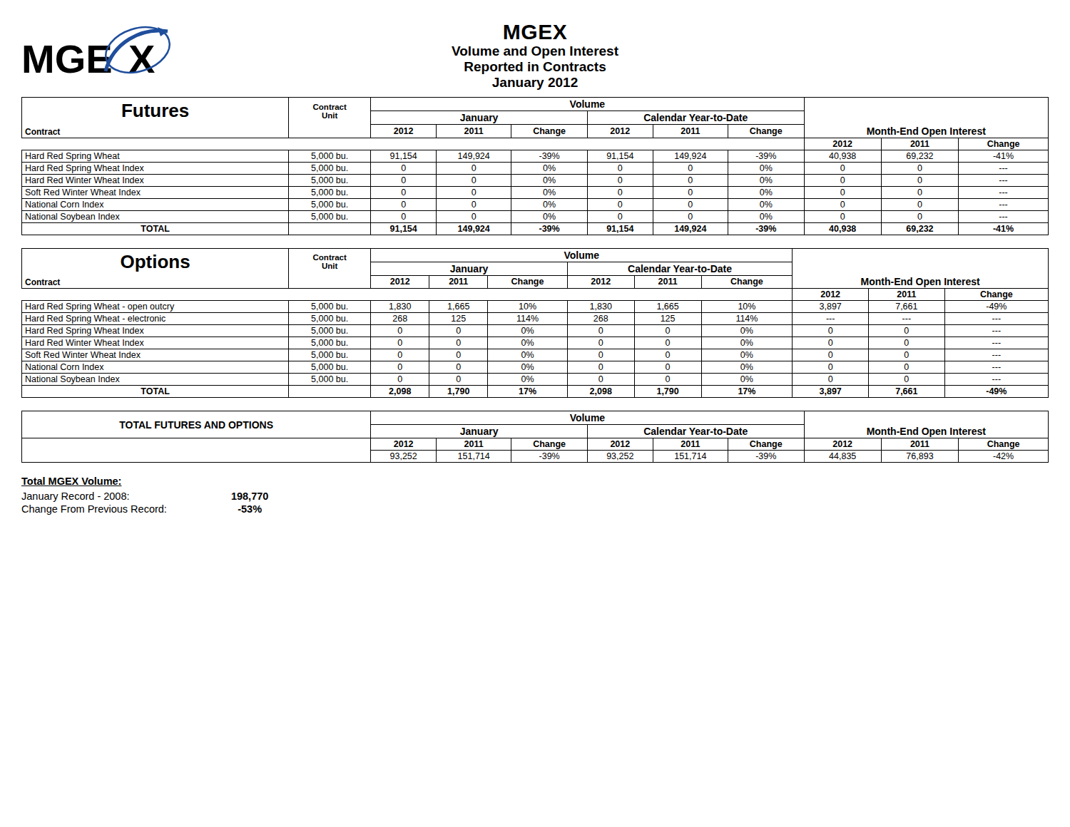MGE X
MGEX
Volume and Open Interest
Reported in Contracts
January 2012
| Futures | Contract Unit | Volume | |
| January | Calendar Year-to-Date |
| Contract | | 2012 | 2011 | Change | 2012 | 2011 | Change | Month-End Open Interest |
| | | | | | | | | 2012 | 2011 | Change |
| Hard Red Spring Wheat | 5,000 bu. | 91,154 | 149,924 | -39% | 91,154 | 149,924 | -39% | 40,938 | 69,232 | -41% |
| Hard Red Spring Wheat Index | 5,000 bu. | 0 | 0 | 0% | 0 | 0 | 0% | 0 | 0 | --- |
| Hard Red Winter Wheat Index | 5,000 bu. | 0 | 0 | 0% | 0 | 0 | 0% | 0 | 0 | --- |
| Soft Red Winter Wheat Index | 5,000 bu. | 0 | 0 | 0% | 0 | 0 | 0% | 0 | 0 | --- |
| National Corn Index | 5,000 bu. | 0 | 0 | 0% | 0 | 0 | 0% | 0 | 0 | --- |
| National Soybean Index | 5,000 bu. | 0 | 0 | 0% | 0 | 0 | 0% | 0 | 0 | --- |
| TOTAL | | 91,154 | 149,924 | -39% | 91,154 | 149,924 | -39% | 40,938 | 69,232 | -41% |
| Options | Contract Unit | Volume | |
| January | Calendar Year-to-Date |
| Contract | | 2012 | 2011 | Change | 2012 | 2011 | Change | Month-End Open Interest |
| | | | | | | | | 2012 | 2011 | Change |
| Hard Red Spring Wheat - open outcry | 5,000 bu. | 1,830 | 1,665 | 10% | 1,830 | 1,665 | 10% | 3,897 | 7,661 | -49% |
| Hard Red Spring Wheat - electronic | 5,000 bu. | 268 | 125 | 114% | 268 | 125 | 114% | --- | --- | --- |
| Hard Red Spring Wheat Index | 5,000 bu. | 0 | 0 | 0% | 0 | 0 | 0% | 0 | 0 | --- |
| Hard Red Winter Wheat Index | 5,000 bu. | 0 | 0 | 0% | 0 | 0 | 0% | 0 | 0 | --- |
| Soft Red Winter Wheat Index | 5,000 bu. | 0 | 0 | 0% | 0 | 0 | 0% | 0 | 0 | --- |
| National Corn Index | 5,000 bu. | 0 | 0 | 0% | 0 | 0 | 0% | 0 | 0 | --- |
| National Soybean Index | 5,000 bu. | 0 | 0 | 0% | 0 | 0 | 0% | 0 | 0 | --- |
| TOTAL | | 2,098 | 1,790 | 17% | 2,098 | 1,790 | 17% | 3,897 | 7,661 | -49% |
| TOTAL FUTURES AND OPTIONS | Volume | |
| January | Calendar Year-to-Date | Month-End Open Interest |
| | 2012 | 2011 | Change | 2012 | 2011 | Change | 2012 | 2011 | Change |
| | 93,252 | 151,714 | -39% | 93,252 | 151,714 | -39% | 44,835 | 76,893 | -42% |
Total MGEX Volume:
| January Record - 2008: | 198,770 |
| Change From Previous Record: | -53% |